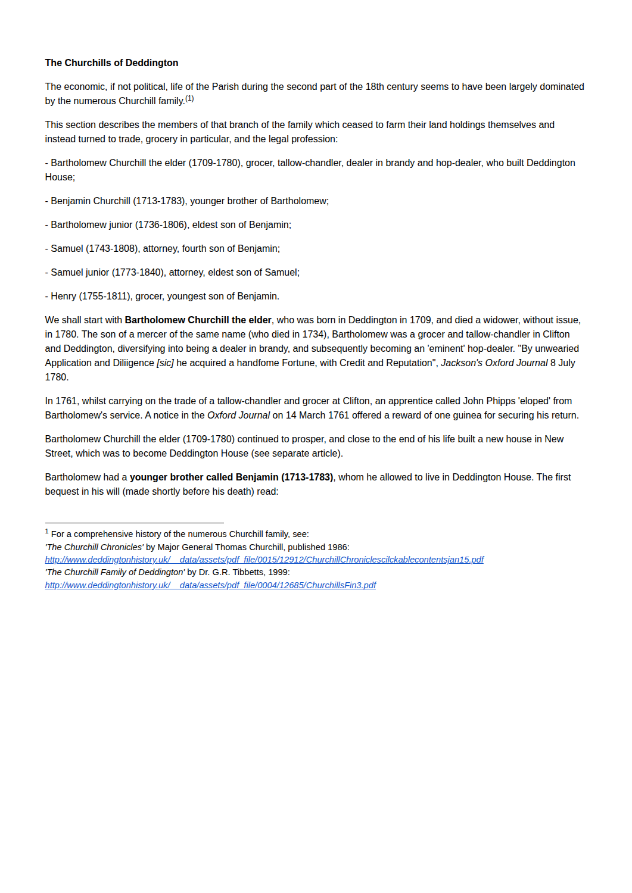The Churchills of Deddington
The economic, if not political, life of the Parish during the second part of the 18th century seems to have been largely dominated by the numerous Churchill family.(1)
This section describes the members of that branch of the family which ceased to farm their land holdings themselves and instead turned to trade, grocery in particular, and the legal profession:
- Bartholomew Churchill the elder (1709-1780), grocer, tallow-chandler, dealer in brandy and hop-dealer, who built Deddington House;
- Benjamin Churchill (1713-1783), younger brother of Bartholomew;
- Bartholomew junior (1736-1806), eldest son of Benjamin;
- Samuel (1743-1808), attorney, fourth son of Benjamin;
- Samuel junior (1773-1840), attorney, eldest son of Samuel;
- Henry (1755-1811), grocer, youngest son of Benjamin.
We shall start with Bartholomew Churchill the elder, who was born in Deddington in 1709, and died a widower, without issue, in 1780. The son of a mercer of the same name (who died in 1734), Bartholomew was a grocer and tallow-chandler in Clifton and Deddington, diversifying into being a dealer in brandy, and subsequently becoming an 'eminent' hop-dealer. "By unwearied Application and Diliigence [sic] he acquired a handfome Fortune, with Credit and Reputation", Jackson's Oxford Journal 8 July 1780.
In 1761, whilst carrying on the trade of a tallow-chandler and grocer at Clifton, an apprentice called John Phipps 'eloped' from Bartholomew's service. A notice in the Oxford Journal on 14 March 1761 offered a reward of one guinea for securing his return.
Bartholomew Churchill the elder (1709-1780) continued to prosper, and close to the end of his life built a new house in New Street, which was to become Deddington House (see separate article).
Bartholomew had a younger brother called Benjamin (1713-1783), whom he allowed to live in Deddington House. The first bequest in his will (made shortly before his death) read:
1 For a comprehensive history of the numerous Churchill family, see:
'The Churchill Chronicles' by Major General Thomas Churchill, published 1986:
http://www.deddingtonhistory.uk/__data/assets/pdf_file/0015/12912/ChurchillChroniclescilckablecontentsjan15.pdf
'The Churchill Family of Deddington' by Dr. G.R. Tibbetts, 1999:
http://www.deddingtonhistory.uk/__data/assets/pdf_file/0004/12685/ChurchillsFin3.pdf